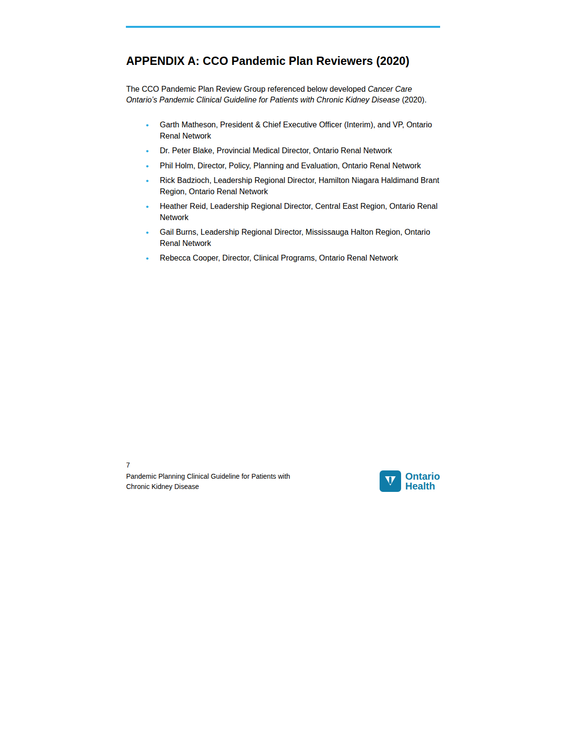APPENDIX A: CCO Pandemic Plan Reviewers (2020)
The CCO Pandemic Plan Review Group referenced below developed Cancer Care Ontario’s Pandemic Clinical Guideline for Patients with Chronic Kidney Disease (2020).
Garth Matheson, President & Chief Executive Officer (Interim), and VP, Ontario Renal Network
Dr. Peter Blake, Provincial Medical Director, Ontario Renal Network
Phil Holm, Director, Policy, Planning and Evaluation, Ontario Renal Network
Rick Badzioch, Leadership Regional Director, Hamilton Niagara Haldimand Brant Region, Ontario Renal Network
Heather Reid, Leadership Regional Director, Central East Region, Ontario Renal Network
Gail Burns, Leadership Regional Director, Mississauga Halton Region, Ontario Renal Network
Rebecca Cooper, Director, Clinical Programs, Ontario Renal Network
7
Pandemic Planning Clinical Guideline for Patients with
Chronic Kidney Disease
Ontario
Health